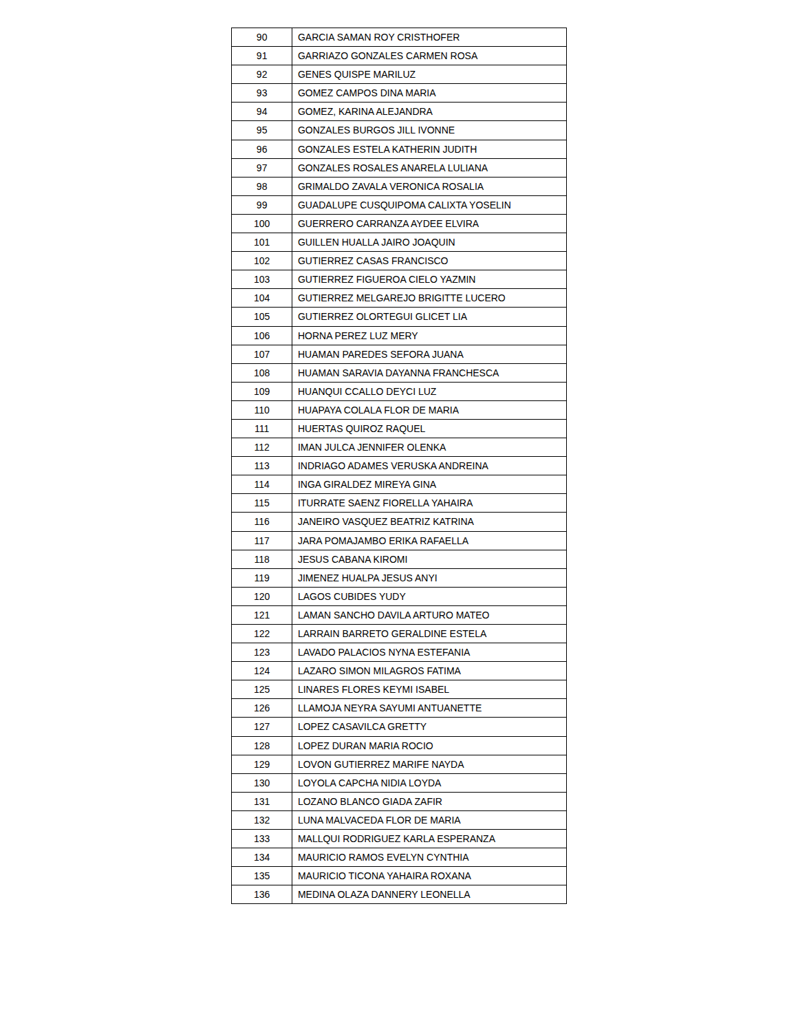| 90 | GARCIA SAMAN ROY CRISTHOFER |
| 91 | GARRIAZO GONZALES CARMEN ROSA |
| 92 | GENES QUISPE MARILUZ |
| 93 | GOMEZ CAMPOS DINA MARIA |
| 94 | GOMEZ, KARINA ALEJANDRA |
| 95 | GONZALES BURGOS JILL IVONNE |
| 96 | GONZALES ESTELA KATHERIN JUDITH |
| 97 | GONZALES ROSALES ANARELA LULIANA |
| 98 | GRIMALDO ZAVALA VERONICA ROSALIA |
| 99 | GUADALUPE CUSQUIPOMA CALIXTA YOSELIN |
| 100 | GUERRERO CARRANZA AYDEE ELVIRA |
| 101 | GUILLEN HUALLA JAIRO JOAQUIN |
| 102 | GUTIERREZ CASAS FRANCISCO |
| 103 | GUTIERREZ FIGUEROA CIELO YAZMIN |
| 104 | GUTIERREZ MELGAREJO BRIGITTE LUCERO |
| 105 | GUTIERREZ OLORTEGUI GLICET LIA |
| 106 | HORNA PEREZ LUZ MERY |
| 107 | HUAMAN PAREDES SEFORA JUANA |
| 108 | HUAMAN SARAVIA DAYANNA FRANCHESCA |
| 109 | HUANQUI CCALLO DEYCI LUZ |
| 110 | HUAPAYA COLALA FLOR DE MARIA |
| 111 | HUERTAS QUIROZ RAQUEL |
| 112 | IMAN JULCA JENNIFER OLENKA |
| 113 | INDRIAGO ADAMES VERUSKA ANDREINA |
| 114 | INGA GIRALDEZ MIREYA GINA |
| 115 | ITURRATE SAENZ FIORELLA YAHAIRA |
| 116 | JANEIRO VASQUEZ BEATRIZ KATRINA |
| 117 | JARA POMAJAMBO ERIKA RAFAELLA |
| 118 | JESUS CABANA KIROMI |
| 119 | JIMENEZ HUALPA JESUS ANYI |
| 120 | LAGOS CUBIDES YUDY |
| 121 | LAMAN SANCHO DAVILA ARTURO MATEO |
| 122 | LARRAIN BARRETO GERALDINE ESTELA |
| 123 | LAVADO PALACIOS NYNA ESTEFANIA |
| 124 | LAZARO SIMON MILAGROS FATIMA |
| 125 | LINARES FLORES KEYMI ISABEL |
| 126 | LLAMOJA NEYRA SAYUMI ANTUANETTE |
| 127 | LOPEZ CASAVILCA GRETTY |
| 128 | LOPEZ DURAN MARIA ROCIO |
| 129 | LOVON GUTIERREZ MARIFE NAYDA |
| 130 | LOYOLA CAPCHA NIDIA LOYDA |
| 131 | LOZANO BLANCO GIADA ZAFIR |
| 132 | LUNA MALVACEDA FLOR DE MARIA |
| 133 | MALLQUI RODRIGUEZ KARLA ESPERANZA |
| 134 | MAURICIO RAMOS EVELYN CYNTHIA |
| 135 | MAURICIO TICONA YAHAIRA ROXANA |
| 136 | MEDINA OLAZA DANNERY LEONELLA |